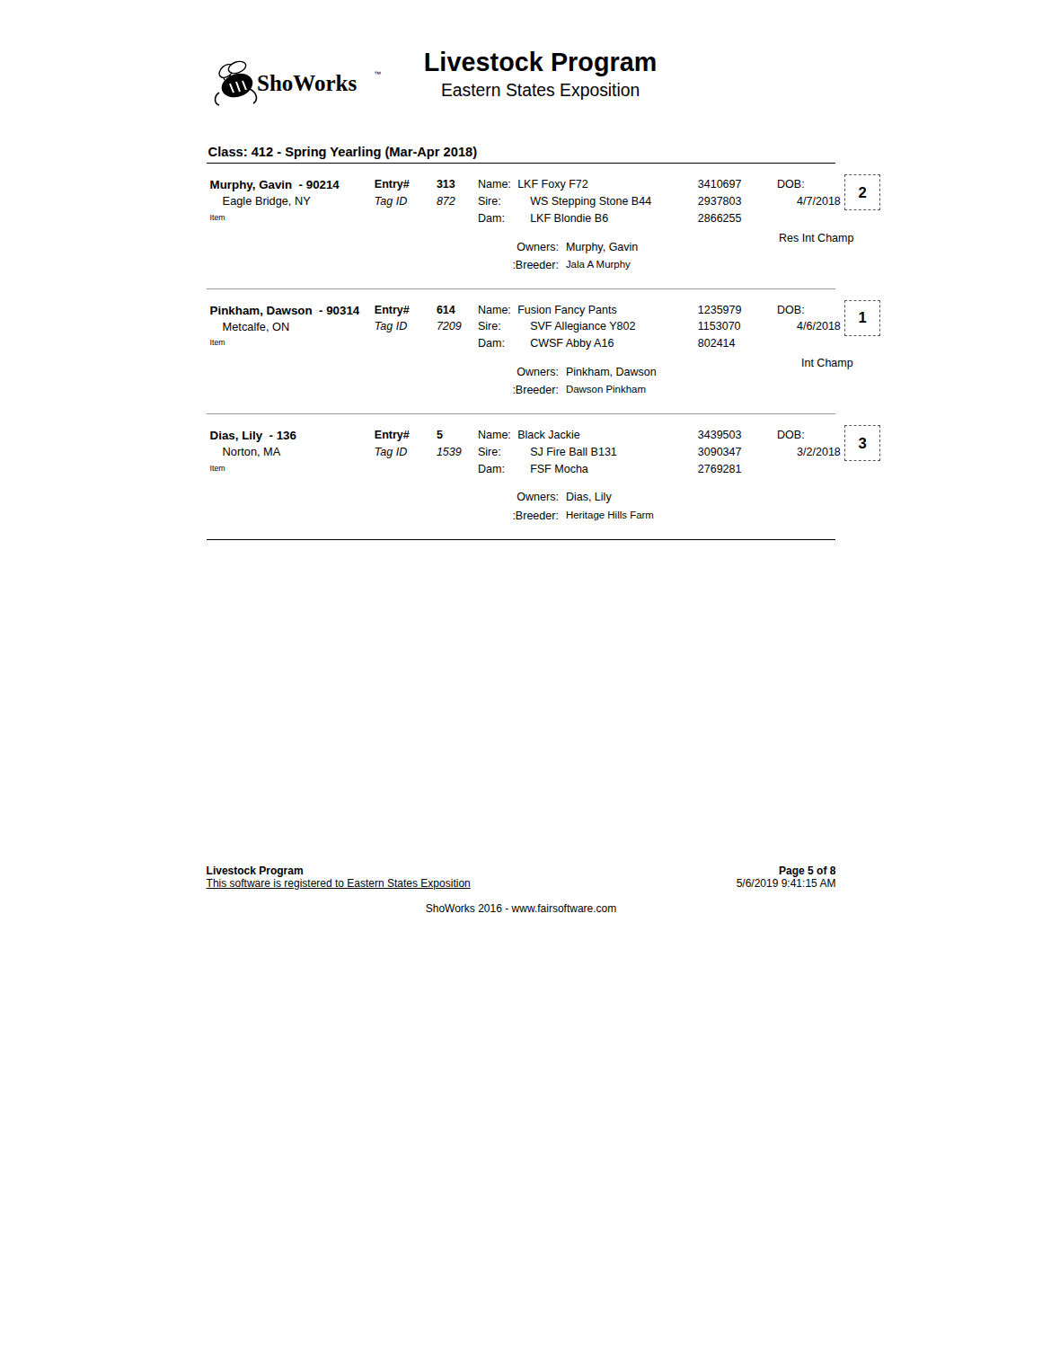ShoWorks ™
Livestock Program
Eastern States Exposition
Class: 412 - Spring Yearling (Mar-Apr 2018)
Murphy, Gavin - 90214
Eagle Bridge, NY
Item
Entry#
Tag ID
313
872
Name:
LKF Foxy F72
Sire:
WS Stepping Stone B44
Dam:
LKF Blondie B6
Owners:
Murphy, Gavin
:Breeder:
Jala A Murphy
3410697
2937803
2866255
DOB:
4/7/2018
2
Res Int Champ
Pinkham, Dawson - 90314
Metcalfe, ON
Item
Entry#
Tag ID
614
7209
Name:
Fusion Fancy Pants
Sire:
SVF Allegiance Y802
Dam:
CWSF Abby A16
Owners:
Pinkham, Dawson
:Breeder:
Dawson Pinkham
1235979
1153070
802414
DOB:
4/6/2018
1
Int Champ
Dias, Lily - 136
Norton, MA
Item
Entry#
Tag ID
5
1539
Name:
Black Jackie
Sire:
SJ Fire Ball B131
Dam:
FSF Mocha
Owners:
Dias, Lily
:Breeder:
Heritage Hills Farm
3439503
3090347
2769281
DOB:
3/2/2018
3
Livestock Program
This software is registered to Eastern States Exposition
Page 5 of 8
5/6/2019 9:41:15 AM
ShoWorks 2016 - www.fairsoftware.com